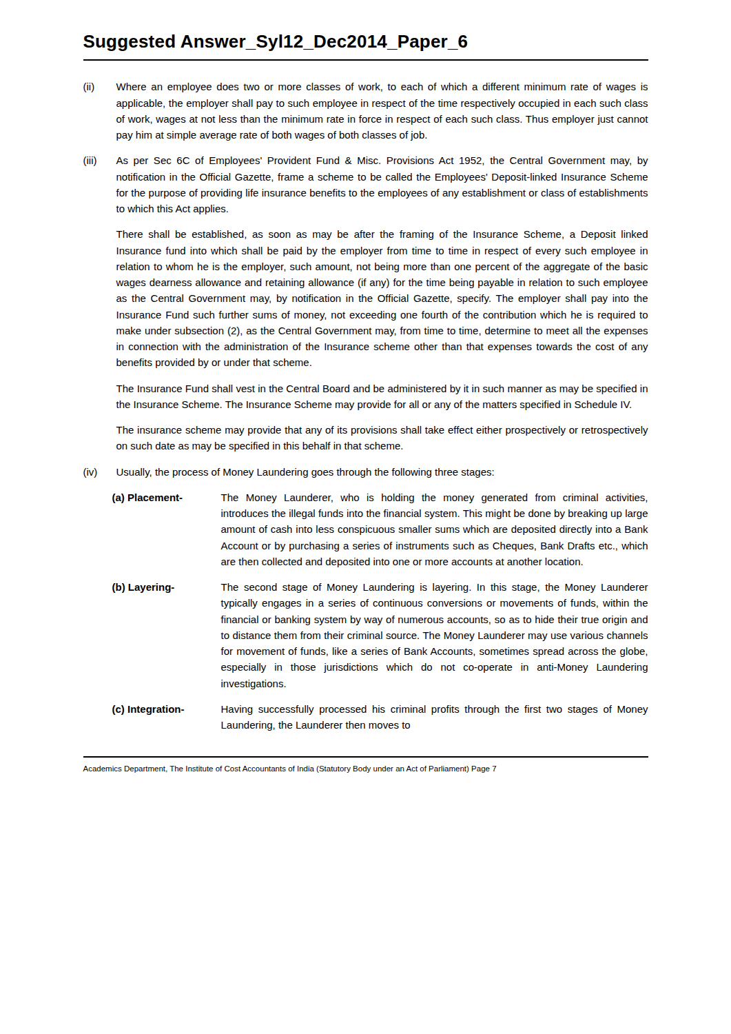Suggested Answer_Syl12_Dec2014_Paper_6
(ii)
Where an employee does two or more classes of work, to each of which a different minimum rate of wages is applicable, the employer shall pay to such employee in respect of the time respectively occupied in each such class of work, wages at not less than the minimum rate in force in respect of each such class. Thus employer just cannot pay him at simple average rate of both wages of both classes of job.
(iii)
As per Sec 6C of Employees' Provident Fund & Misc. Provisions Act 1952, the Central Government may, by notification in the Official Gazette, frame a scheme to be called the Employees' Deposit-linked Insurance Scheme for the purpose of providing life insurance benefits to the employees of any establishment or class of establishments to which this Act applies.
There shall be established, as soon as may be after the framing of the Insurance Scheme, a Deposit linked Insurance fund into which shall be paid by the employer from time to time in respect of every such employee in relation to whom he is the employer, such amount, not being more than one percent of the aggregate of the basic wages dearness allowance and retaining allowance (if any) for the time being payable in relation to such employee as the Central Government may, by notification in the Official Gazette, specify. The employer shall pay into the Insurance Fund such further sums of money, not exceeding one fourth of the contribution which he is required to make under subsection (2), as the Central Government may, from time to time, determine to meet all the expenses in connection with the administration of the Insurance scheme other than that expenses towards the cost of any benefits provided by or under that scheme.
The Insurance Fund shall vest in the Central Board and be administered by it in such manner as may be specified in the Insurance Scheme. The Insurance Scheme may provide for all or any of the matters specified in Schedule IV.
The insurance scheme may provide that any of its provisions shall take effect either prospectively or retrospectively on such date as may be specified in this behalf in that scheme.
(iv)
Usually, the process of Money Laundering goes through the following three stages:
(a) Placement-
The Money Launderer, who is holding the money generated from criminal activities, introduces the illegal funds into the financial system. This might be done by breaking up large amount of cash into less conspicuous smaller sums which are deposited directly into a Bank Account or by purchasing a series of instruments such as Cheques, Bank Drafts etc., which are then collected and deposited into one or more accounts at another location.
(b) Layering-
The second stage of Money Laundering is layering. In this stage, the Money Launderer typically engages in a series of continuous conversions or movements of funds, within the financial or banking system by way of numerous accounts, so as to hide their true origin and to distance them from their criminal source. The Money Launderer may use various channels for movement of funds, like a series of Bank Accounts, sometimes spread across the globe, especially in those jurisdictions which do not co-operate in anti-Money Laundering investigations.
(c) Integration-
Having successfully processed his criminal profits through the first two stages of Money Laundering, the Launderer then moves to
Academics Department, The Institute of Cost Accountants of India (Statutory Body under an Act of Parliament) Page 7